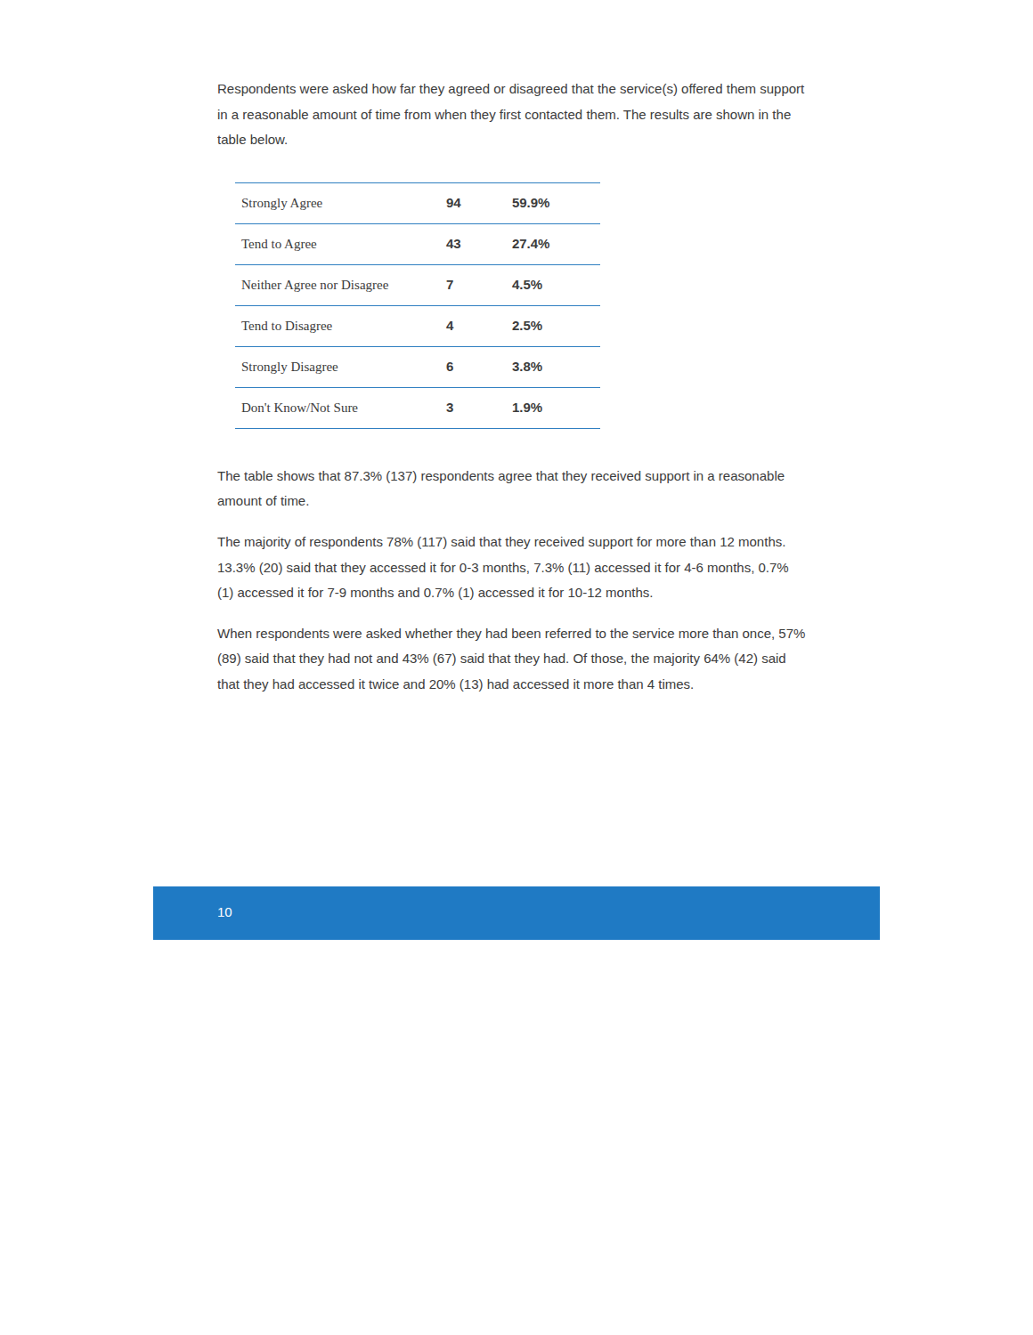Respondents were asked how far they agreed or disagreed that the service(s) offered them support in a reasonable amount of time from when they first contacted them. The results are shown in the table below.
| Strongly Agree | 94 | 59.9% |
| Tend to Agree | 43 | 27.4% |
| Neither Agree nor Disagree | 7 | 4.5% |
| Tend to Disagree | 4 | 2.5% |
| Strongly Disagree | 6 | 3.8% |
| Don't Know/Not Sure | 3 | 1.9% |
The table shows that 87.3% (137) respondents agree that they received support in a reasonable amount of time.
The majority of respondents 78% (117) said that they received support for more than 12 months. 13.3% (20) said that they accessed it for 0-3 months, 7.3% (11) accessed it for 4-6 months, 0.7% (1) accessed it for 7-9 months and 0.7% (1) accessed it for 10-12 months.
When respondents were asked whether they had been referred to the service more than once, 57% (89) said that they had not and 43% (67) said that they had. Of those, the majority 64% (42) said that they had accessed it twice and 20% (13) had accessed it more than 4 times.
10